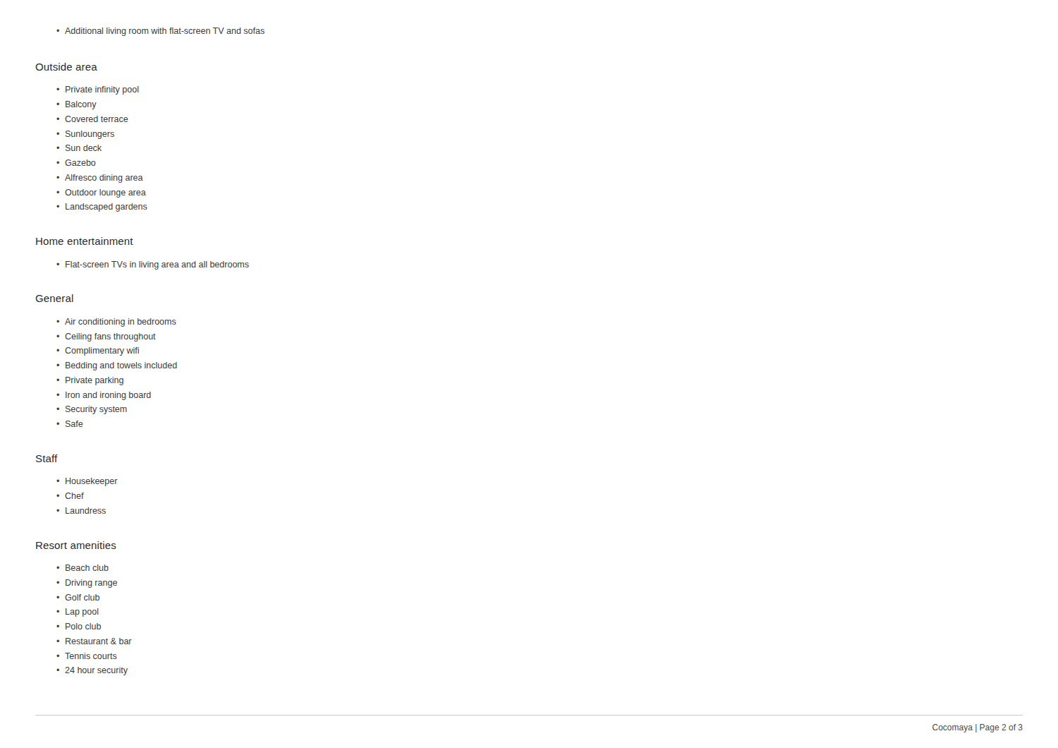Additional living room with flat-screen TV and sofas
Outside area
Private infinity pool
Balcony
Covered terrace
Sunloungers
Sun deck
Gazebo
Alfresco dining area
Outdoor lounge area
Landscaped gardens
Home entertainment
Flat-screen TVs in living area and all bedrooms
General
Air conditioning in bedrooms
Ceiling fans throughout
Complimentary wifi
Bedding and towels included
Private parking
Iron and ironing board
Security system
Safe
Staff
Housekeeper
Chef
Laundress
Resort amenities
Beach club
Driving range
Golf club
Lap pool
Polo club
Restaurant & bar
Tennis courts
24 hour security
Cocomaya | Page 2 of 3